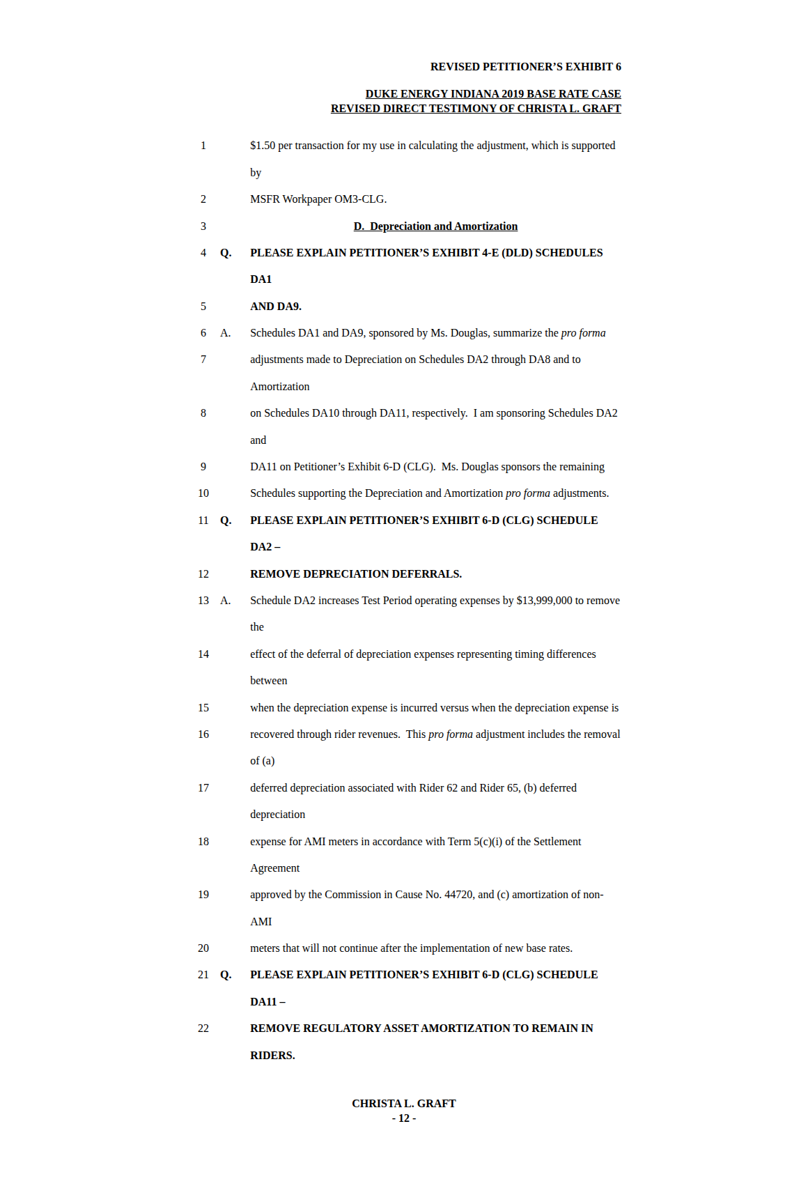REVISED PETITIONER’S EXHIBIT 6
DUKE ENERGY INDIANA 2019 BASE RATE CASE
REVISED DIRECT TESTIMONY OF CHRISTA L. GRAFT
| 1 | | $1.50 per transaction for my use in calculating the adjustment, which is supported by |
| 2 | | MSFR Workpaper OM3-CLG. |
| 3 | | D. Depreciation and Amortization |
| 4 | Q. | PLEASE EXPLAIN PETITIONER’S EXHIBIT 4-E (DLD) SCHEDULES DA1 |
| 5 | | AND DA9. |
| 6 | A. | Schedules DA1 and DA9, sponsored by Ms. Douglas, summarize the pro forma |
| 7 | | adjustments made to Depreciation on Schedules DA2 through DA8 and to Amortization |
| 8 | | on Schedules DA10 through DA11, respectively. I am sponsoring Schedules DA2 and |
| 9 | | DA11 on Petitioner’s Exhibit 6-D (CLG). Ms. Douglas sponsors the remaining |
| 10 | | Schedules supporting the Depreciation and Amortization pro forma adjustments. |
| 11 | Q. | PLEASE EXPLAIN PETITIONER’S EXHIBIT 6-D (CLG) SCHEDULE DA2 – |
| 12 | | REMOVE DEPRECIATION DEFERRALS. |
| 13 | A. | Schedule DA2 increases Test Period operating expenses by $13,999,000 to remove the |
| 14 | | effect of the deferral of depreciation expenses representing timing differences between |
| 15 | | when the depreciation expense is incurred versus when the depreciation expense is |
| 16 | | recovered through rider revenues. This pro forma adjustment includes the removal of (a) |
| 17 | | deferred depreciation associated with Rider 62 and Rider 65, (b) deferred depreciation |
| 18 | | expense for AMI meters in accordance with Term 5(c)(i) of the Settlement Agreement |
| 19 | | approved by the Commission in Cause No. 44720, and (c) amortization of non-AMI |
| 20 | | meters that will not continue after the implementation of new base rates. |
| 21 | Q. | PLEASE EXPLAIN PETITIONER’S EXHIBIT 6-D (CLG) SCHEDULE DA11 – |
| 22 | | REMOVE REGULATORY ASSET AMORTIZATION TO REMAIN IN RIDERS. |
CHRISTA L. GRAFT
- 12 -